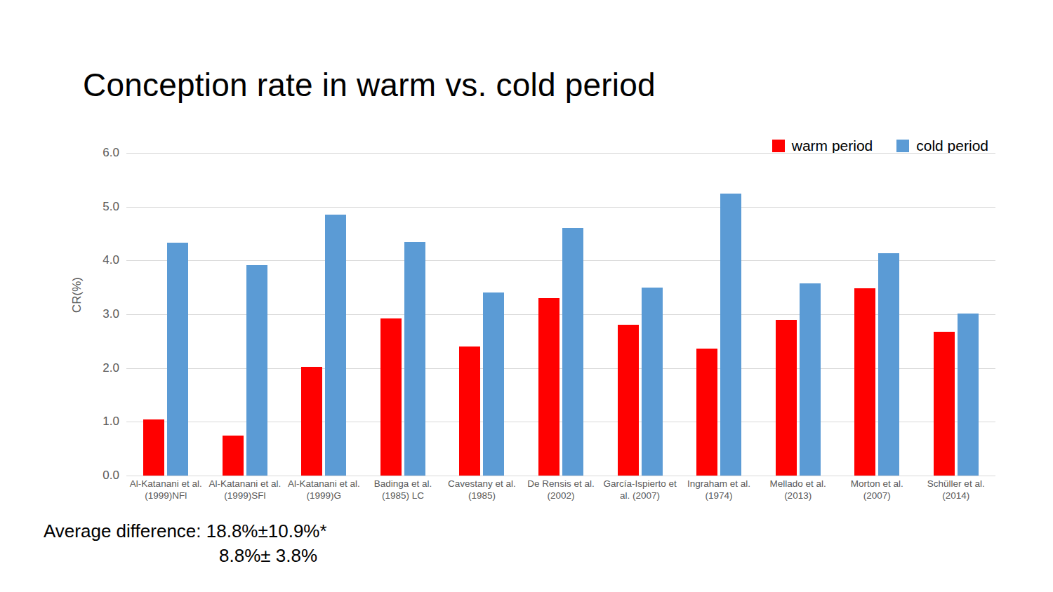Conception rate in warm vs. cold period
warm period cold period
CR(%)
6.0
5.0
4.0
3.0
2.0
1.0
0.0
Al-Katanani et al. (1999)NFl
Al-Katanani et al. (1999)SFl
Al-Katanani et al. (1999)G
Badinga et al. (1985) LC
Cavestany et al. (1985)
De Rensis et al. (2002)
García-Ispierto et al. (2007)
Ingraham et al. (1974)
Mellado et al. (2013)
Morton et al. (2007)
Schüller et al. (2014)
Average difference: 18.8%±10.9%*
8.8%± 3.8%